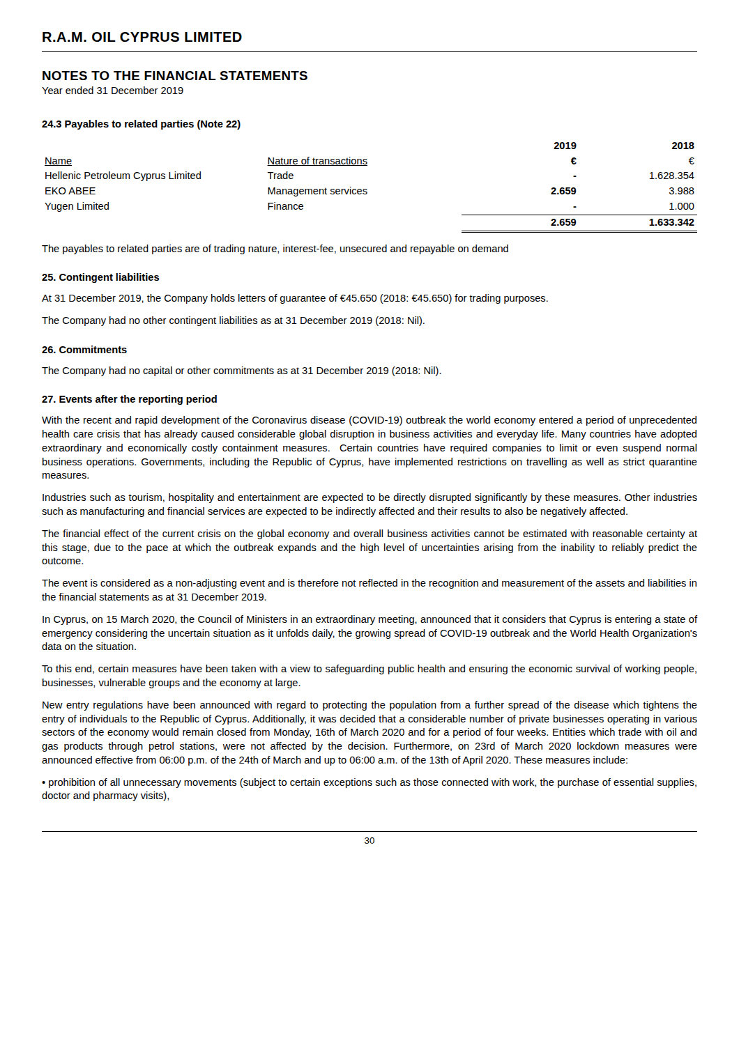R.A.M. OIL CYPRUS LIMITED
NOTES TO THE FINANCIAL STATEMENTS
Year ended 31 December 2019
24.3 Payables to related parties (Note 22)
| | | 2019 | 2018 |
| --- | --- | --- | --- |
| Name | Nature of transactions | € | € |
| Hellenic Petroleum Cyprus Limited | Trade | - | 1.628.354 |
| EKO ABEE | Management services | 2.659 | 3.988 |
| Yugen Limited | Finance | - | 1.000 |
| | | 2.659 | 1.633.342 |
The payables to related parties are of trading nature, interest-fee, unsecured and repayable on demand
25. Contingent liabilities
At 31 December 2019, the Company holds letters of guarantee of €45.650 (2018: €45.650) for trading purposes.
The Company had no other contingent liabilities as at 31 December 2019 (2018: Nil).
26. Commitments
The Company had no capital or other commitments as at 31 December 2019 (2018: Nil).
27. Events after the reporting period
With the recent and rapid development of the Coronavirus disease (COVID-19) outbreak the world economy entered a period of unprecedented health care crisis that has already caused considerable global disruption in business activities and everyday life. Many countries have adopted extraordinary and economically costly containment measures. Certain countries have required companies to limit or even suspend normal business operations. Governments, including the Republic of Cyprus, have implemented restrictions on travelling as well as strict quarantine measures.
Industries such as tourism, hospitality and entertainment are expected to be directly disrupted significantly by these measures. Other industries such as manufacturing and financial services are expected to be indirectly affected and their results to also be negatively affected.
The financial effect of the current crisis on the global economy and overall business activities cannot be estimated with reasonable certainty at this stage, due to the pace at which the outbreak expands and the high level of uncertainties arising from the inability to reliably predict the outcome.
The event is considered as a non-adjusting event and is therefore not reflected in the recognition and measurement of the assets and liabilities in the financial statements as at 31 December 2019.
In Cyprus, on 15 March 2020, the Council of Ministers in an extraordinary meeting, announced that it considers that Cyprus is entering a state of emergency considering the uncertain situation as it unfolds daily, the growing spread of COVID-19 outbreak and the World Health Organization's data on the situation.
To this end, certain measures have been taken with a view to safeguarding public health and ensuring the economic survival of working people, businesses, vulnerable groups and the economy at large.
New entry regulations have been announced with regard to protecting the population from a further spread of the disease which tightens the entry of individuals to the Republic of Cyprus. Additionally, it was decided that a considerable number of private businesses operating in various sectors of the economy would remain closed from Monday, 16th of March 2020 and for a period of four weeks. Entities which trade with oil and gas products through petrol stations, were not affected by the decision. Furthermore, on 23rd of March 2020 lockdown measures were announced effective from 06:00 p.m. of the 24th of March and up to 06:00 a.m. of the 13th of April 2020. These measures include:
• prohibition of all unnecessary movements (subject to certain exceptions such as those connected with work, the purchase of essential supplies, doctor and pharmacy visits),
30